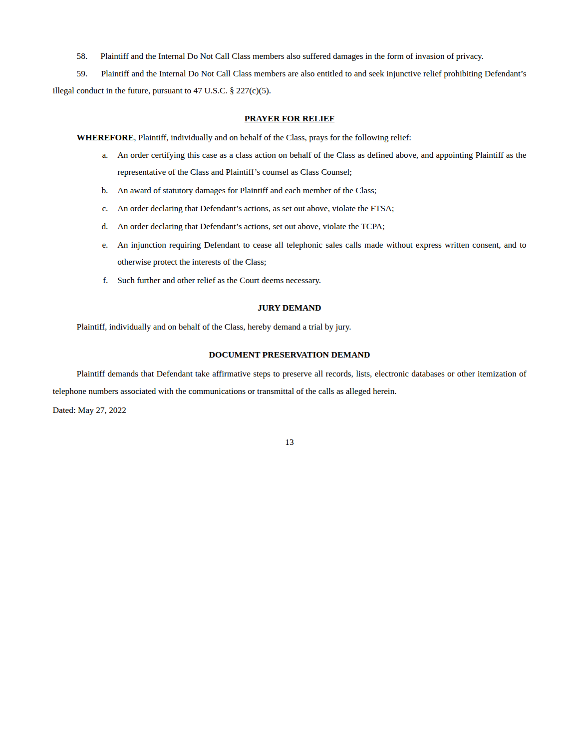58. Plaintiff and the Internal Do Not Call Class members also suffered damages in the form of invasion of privacy.
59. Plaintiff and the Internal Do Not Call Class members are also entitled to and seek injunctive relief prohibiting Defendant’s illegal conduct in the future, pursuant to 47 U.S.C. § 227(c)(5).
PRAYER FOR RELIEF
WHEREFORE, Plaintiff, individually and on behalf of the Class, prays for the following relief:
An order certifying this case as a class action on behalf of the Class as defined above, and appointing Plaintiff as the representative of the Class and Plaintiff’s counsel as Class Counsel;
An award of statutory damages for Plaintiff and each member of the Class;
An order declaring that Defendant’s actions, as set out above, violate the FTSA;
An order declaring that Defendant’s actions, set out above, violate the TCPA;
An injunction requiring Defendant to cease all telephonic sales calls made without express written consent, and to otherwise protect the interests of the Class;
Such further and other relief as the Court deems necessary.
JURY DEMAND
Plaintiff, individually and on behalf of the Class, hereby demand a trial by jury.
DOCUMENT PRESERVATION DEMAND
Plaintiff demands that Defendant take affirmative steps to preserve all records, lists, electronic databases or other itemization of telephone numbers associated with the communications or transmittal of the calls as alleged herein.
Dated: May 27, 2022
13